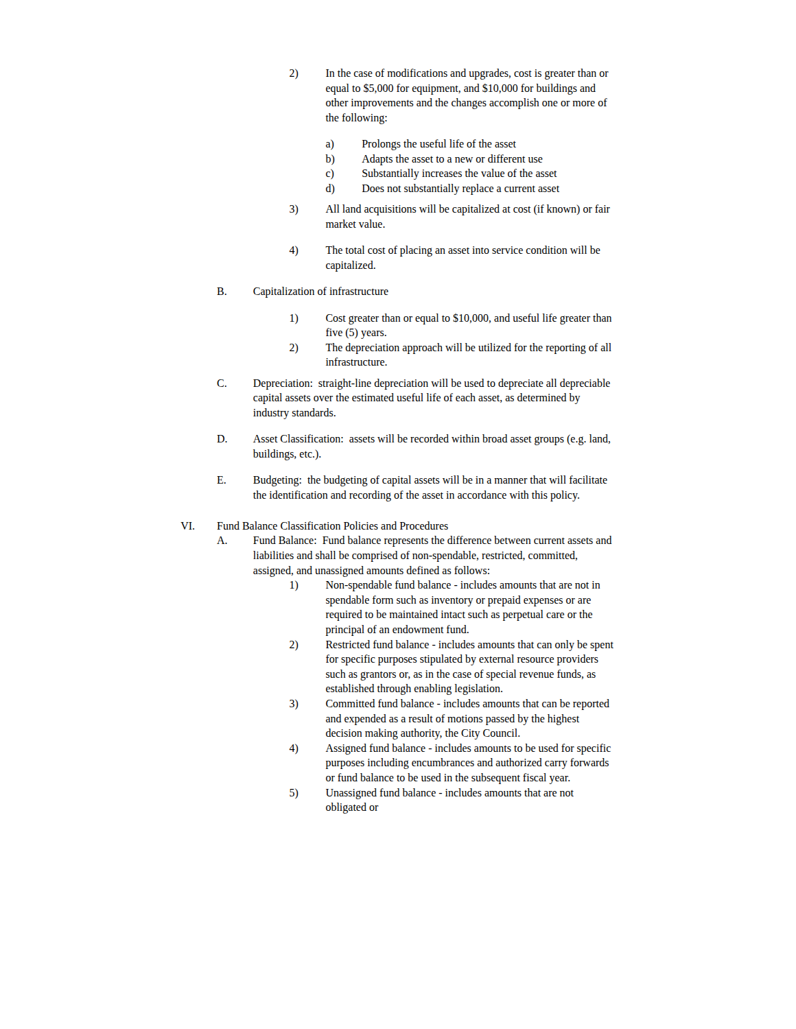2)
In the case of modifications and upgrades, cost is greater than or equal to $5,000 for equipment, and $10,000 for buildings and other improvements and the changes accomplish one or more of the following:
a)
Prolongs the useful life of the asset
b)
Adapts the asset to a new or different use
c)
Substantially increases the value of the asset
d)
Does not substantially replace a current asset
3)
All land acquisitions will be capitalized at cost (if known) or fair market value.
4)
The total cost of placing an asset into service condition will be capitalized.
B.
Capitalization of infrastructure
1)
Cost greater than or equal to $10,000, and useful life greater than five (5) years.
2)
The depreciation approach will be utilized for the reporting of all infrastructure.
C.
Depreciation: straight-line depreciation will be used to depreciate all depreciable capital assets over the estimated useful life of each asset, as determined by industry standards.
D.
Asset Classification: assets will be recorded within broad asset groups (e.g. land, buildings, etc.).
E.
Budgeting: the budgeting of capital assets will be in a manner that will facilitate the identification and recording of the asset in accordance with this policy.
VI.
Fund Balance Classification Policies and Procedures
A.
Fund Balance: Fund balance represents the difference between current assets and liabilities and shall be comprised of non-spendable, restricted, committed, assigned, and unassigned amounts defined as follows:
1)
Non-spendable fund balance - includes amounts that are not in spendable form such as inventory or prepaid expenses or are required to be maintained intact such as perpetual care or the principal of an endowment fund.
2)
Restricted fund balance - includes amounts that can only be spent for specific purposes stipulated by external resource providers such as grantors or, as in the case of special revenue funds, as established through enabling legislation.
3)
Committed fund balance - includes amounts that can be reported and expended as a result of motions passed by the highest decision making authority, the City Council.
4)
Assigned fund balance - includes amounts to be used for specific purposes including encumbrances and authorized carry forwards or fund balance to be used in the subsequent fiscal year.
5)
Unassigned fund balance - includes amounts that are not obligated or